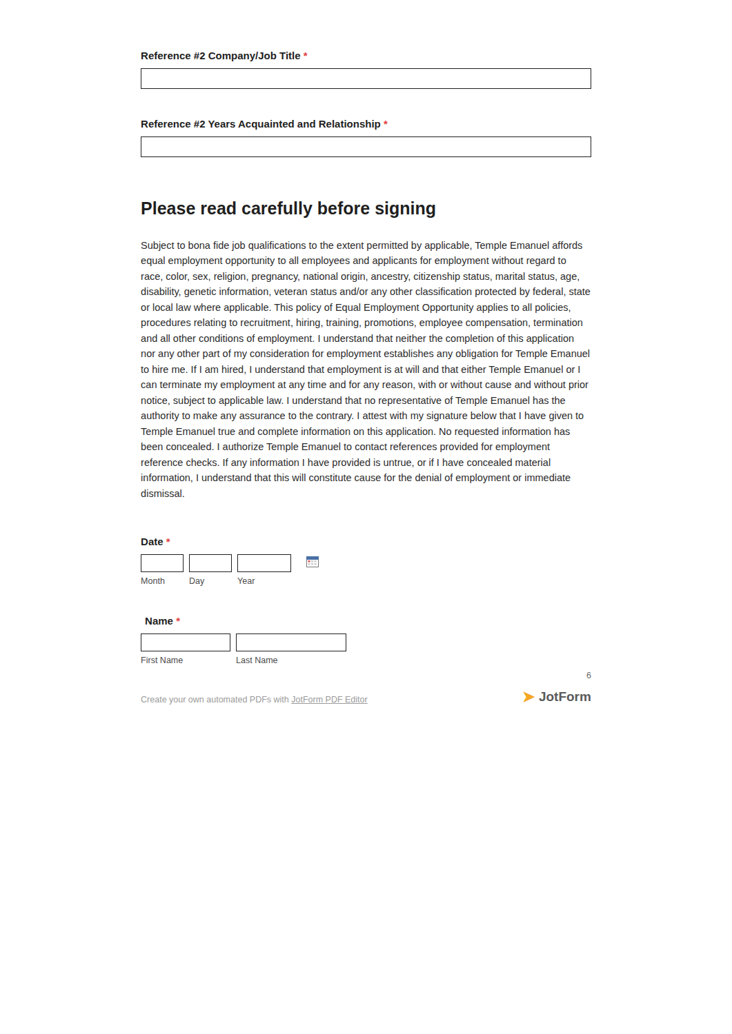Reference #2 Company/Job Title *
Reference #2 Years Acquainted and Relationship *
Please read carefully before signing
Subject to bona fide job qualifications to the extent permitted by applicable, Temple Emanuel affords equal employment opportunity to all employees and applicants for employment without regard to race, color, sex, religion, pregnancy, national origin, ancestry, citizenship status, marital status, age, disability, genetic information, veteran status and/or any other classification protected by federal, state or local law where applicable. This policy of Equal Employment Opportunity applies to all policies, procedures relating to recruitment, hiring, training, promotions, employee compensation, termination and all other conditions of employment. I understand that neither the completion of this application nor any other part of my consideration for employment establishes any obligation for Temple Emanuel to hire me. If I am hired, I understand that employment is at will and that either Temple Emanuel or I can terminate my employment at any time and for any reason, with or without cause and without prior notice, subject to applicable law. I understand that no representative of Temple Emanuel has the authority to make any assurance to the contrary. I attest with my signature below that I have given to Temple Emanuel true and complete information on this application. No requested information has been concealed. I authorize Temple Emanuel to contact references provided for employment reference checks. If any information I have provided is untrue, or if I have concealed material information, I understand that this will constitute cause for the denial of employment or immediate dismissal.
Date *
Month
Day
Year
Name *
First Name
Last Name
6
Create your own automated PDFs with JotForm PDF Editor
➤JotForm